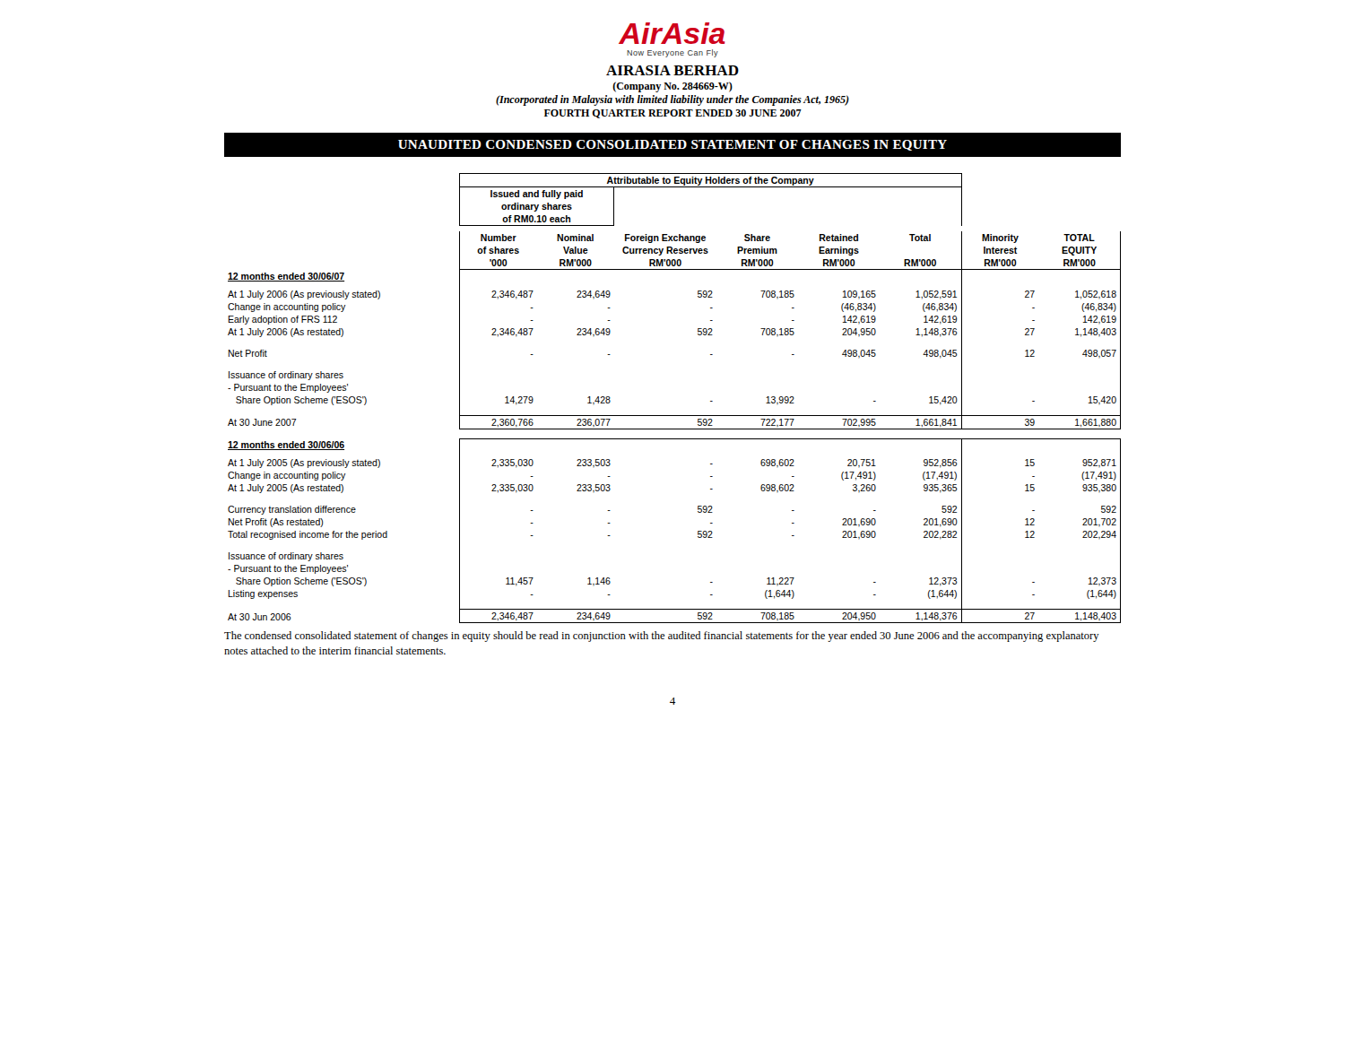AirAsia
Now Everyone Can Fly
AIRASIA BERHAD
(Company No. 284669-W)
(Incorporated in Malaysia with limited liability under the Companies Act, 1965)
FOURTH QUARTER REPORT ENDED 30 JUNE 2007
UNAUDITED CONDENSED CONSOLIDATED STATEMENT OF CHANGES IN EQUITY
| | Attributable to Equity Holders of the Company | | |
| | Issued and fully paid | | | |
| | ordinary shares | | | |
| | of RM0.10 each | | | |
| | Number | Nominal | Foreign Exchange | Share | Retained | Total | Minority | TOTAL |
| | of shares | Value | Currency Reserves | Premium | Earnings | | Interest | EQUITY |
| | '000 | RM'000 | RM'000 | RM'000 | RM'000 | RM'000 | RM'000 | RM'000 |
| 12 months ended 30/06/07 | | | | | | | | |
| At 1 July 2006 (As previously stated) | 2,346,487 | 234,649 | 592 | 708,185 | 109,165 | 1,052,591 | 27 | 1,052,618 |
| Change in accounting policy | - | - | - | - | (46,834) | (46,834) | - | (46,834) |
| Early adoption of FRS 112 | - | - | - | - | 142,619 | 142,619 | - | 142,619 |
| At 1 July 2006 (As restated) | 2,346,487 | 234,649 | 592 | 708,185 | 204,950 | 1,148,376 | 27 | 1,148,403 |
| Net Profit | - | - | - | - | 498,045 | 498,045 | 12 | 498,057 |
| Issuance of ordinary shares | | | | | | | | |
| - Pursuant to the Employees' | | | | | | | | |
| Share Option Scheme ('ESOS') | 14,279 | 1,428 | - | 13,992 | - | 15,420 | - | 15,420 |
| At 30 June 2007 | 2,360,766 | 236,077 | 592 | 722,177 | 702,995 | 1,661,841 | 39 | 1,661,880 |
| 12 months ended 30/06/06 | | | | | | | | |
| At 1 July 2005 (As previously stated) | 2,335,030 | 233,503 | - | 698,602 | 20,751 | 952,856 | 15 | 952,871 |
| Change in accounting policy | - | - | - | - | (17,491) | (17,491) | - | (17,491) |
| At 1 July 2005 (As restated) | 2,335,030 | 233,503 | - | 698,602 | 3,260 | 935,365 | 15 | 935,380 |
| Currency translation difference | - | - | 592 | - | - | 592 | - | 592 |
| Net Profit (As restated) | - | - | - | - | 201,690 | 201,690 | 12 | 201,702 |
| Total recognised income for the period | - | - | 592 | - | 201,690 | 202,282 | 12 | 202,294 |
| Issuance of ordinary shares | | | | | | | | |
| - Pursuant to the Employees' | | | | | | | | |
| Share Option Scheme ('ESOS') | 11,457 | 1,146 | - | 11,227 | - | 12,373 | - | 12,373 |
| Listing expenses | - | - | - | (1,644) | - | (1,644) | - | (1,644) |
| At 30 Jun 2006 | 2,346,487 | 234,649 | 592 | 708,185 | 204,950 | 1,148,376 | 27 | 1,148,403 |
The condensed consolidated statement of changes in equity should be read in conjunction with the audited financial statements for the year ended 30 June 2006 and the accompanying explanatory notes attached to the interim financial statements.
4